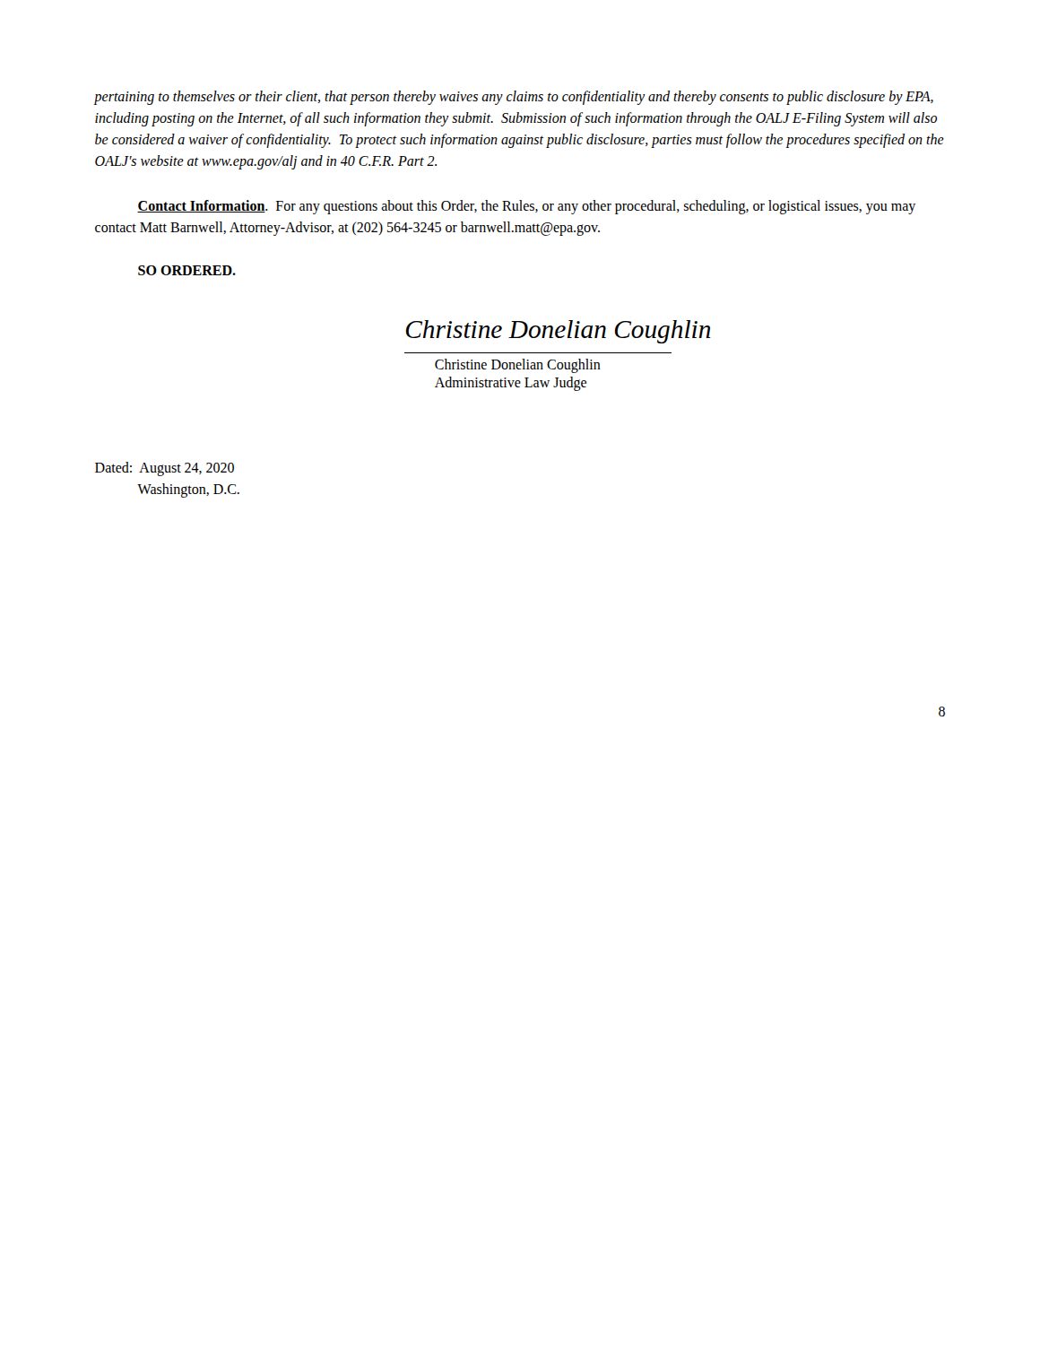pertaining to themselves or their client, that person thereby waives any claims to confidentiality and thereby consents to public disclosure by EPA, including posting on the Internet, of all such information they submit. Submission of such information through the OALJ E-Filing System will also be considered a waiver of confidentiality. To protect such information against public disclosure, parties must follow the procedures specified on the OALJ's website at www.epa.gov/alj and in 40 C.F.R. Part 2.
Contact Information. For any questions about this Order, the Rules, or any other procedural, scheduling, or logistical issues, you may contact Matt Barnwell, Attorney-Advisor, at (202) 564-3245 or barnwell.matt@epa.gov.
SO ORDERED.
Christine Donelian Coughlin
Christine Donelian Coughlin
Administrative Law Judge
Dated: August 24, 2020
Washington, D.C.
8